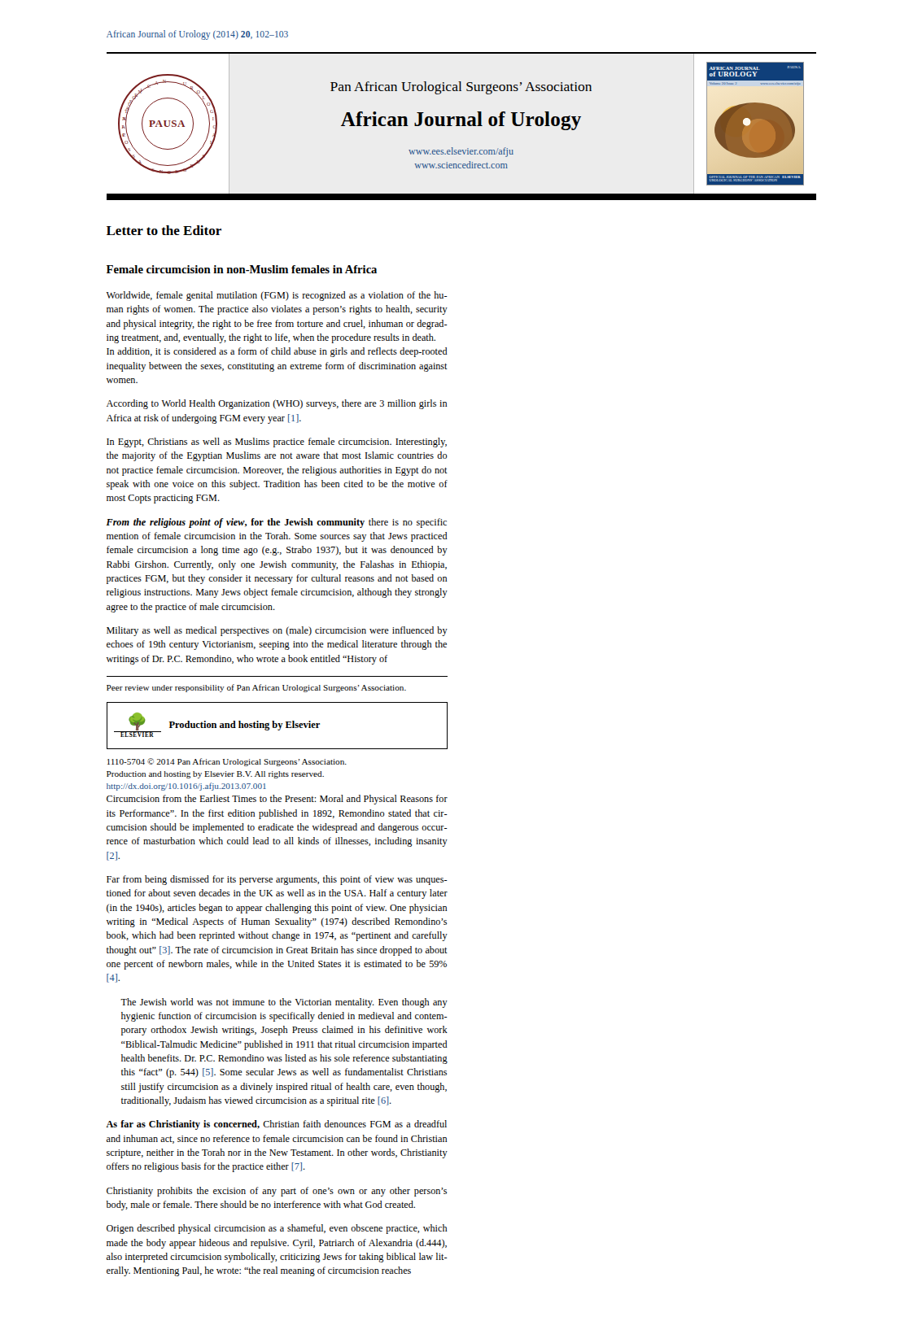African Journal of Urology (2014) 20, 102–103
P A N A F R I C A N U R O L O G I C A L S U R G E O N S A S S O C I A T I O N
PAUSA
Pan African Urological Surgeons’ Association
African Journal of Urology
www.ees.elsevier.com/afju
www.sciencedirect.com
AFRICAN JOURNAL
of UROLOGY
PAUSA
Volume 20 Issue 2 www.ees.elsevier.com/afju
OFFICIAL JOURNAL OF THE PAN AFRICAN UROLOGICAL SURGEONS’ ASSOCIATION ELSEVIER
Letter to the Editor
Female circumcision in non-Muslim females in Africa
Worldwide, female genital mutilation (FGM) is recognized as a violation of the human rights of women. The practice also violates a person’s rights to health, security and physical integrity, the right to be free from torture and cruel, inhuman or degrading treatment, and, eventually, the right to life, when the procedure results in death.
In addition, it is considered as a form of child abuse in girls and reflects deep-rooted inequality between the sexes, constituting an extreme form of discrimination against women.
According to World Health Organization (WHO) surveys, there are 3 million girls in Africa at risk of undergoing FGM every year [1].
In Egypt, Christians as well as Muslims practice female circumcision. Interestingly, the majority of the Egyptian Muslims are not aware that most Islamic countries do not practice female circumcision. Moreover, the religious authorities in Egypt do not speak with one voice on this subject. Tradition has been cited to be the motive of most Copts practicing FGM.
From the religious point of view, for the Jewish community there is no specific mention of female circumcision in the Torah. Some sources say that Jews practiced female circumcision a long time ago (e.g., Strabo 1937), but it was denounced by Rabbi Girshon. Currently, only one Jewish community, the Falashas in Ethiopia, practices FGM, but they consider it necessary for cultural reasons and not based on religious instructions. Many Jews object female circumcision, although they strongly agree to the practice of male circumcision.
Military as well as medical perspectives on (male) circumcision were influenced by echoes of 19th century Victorianism, seeping into the medical literature through the writings of Dr. P.C. Remondino, who wrote a book entitled “History of
Peer review under responsibility of Pan African Urological Surgeons’ Association.
🌳 ELSEVIER
Production and hosting by Elsevier
1110-5704 © 2014 Pan African Urological Surgeons’ Association.
Production and hosting by Elsevier B.V. All rights reserved.
http://dx.doi.org/10.1016/j.afju.2013.07.001
Circumcision from the Earliest Times to the Present: Moral and Physical Reasons for its Performance”. In the first edition published in 1892, Remondino stated that circumcision should be implemented to eradicate the widespread and dangerous occurrence of masturbation which could lead to all kinds of illnesses, including insanity [2].
Far from being dismissed for its perverse arguments, this point of view was unquestioned for about seven decades in the UK as well as in the USA. Half a century later (in the 1940s), articles began to appear challenging this point of view. One physician writing in “Medical Aspects of Human Sexuality” (1974) described Remondino’s book, which had been reprinted without change in 1974, as “pertinent and carefully thought out” [3]. The rate of circumcision in Great Britain has since dropped to about one percent of newborn males, while in the United States it is estimated to be 59% [4].
The Jewish world was not immune to the Victorian mentality. Even though any hygienic function of circumcision is specifically denied in medieval and contemporary orthodox Jewish writings, Joseph Preuss claimed in his definitive work “Biblical-Talmudic Medicine” published in 1911 that ritual circumcision imparted health benefits. Dr. P.C. Remondino was listed as his sole reference substantiating this “fact” (p. 544) [5]. Some secular Jews as well as fundamentalist Christians still justify circumcision as a divinely inspired ritual of health care, even though, traditionally, Judaism has viewed circumcision as a spiritual rite [6].
As far as Christianity is concerned, Christian faith denounces FGM as a dreadful and inhuman act, since no reference to female circumcision can be found in Christian scripture, neither in the Torah nor in the New Testament. In other words, Christianity offers no religious basis for the practice either [7].
Christianity prohibits the excision of any part of one’s own or any other person’s body, male or female. There should be no interference with what God created.
Origen described physical circumcision as a shameful, even obscene practice, which made the body appear hideous and repulsive. Cyril, Patriarch of Alexandria (d.444), also interpreted circumcision symbolically, criticizing Jews for taking biblical law literally. Mentioning Paul, he wrote: “the real meaning of circumcision reaches